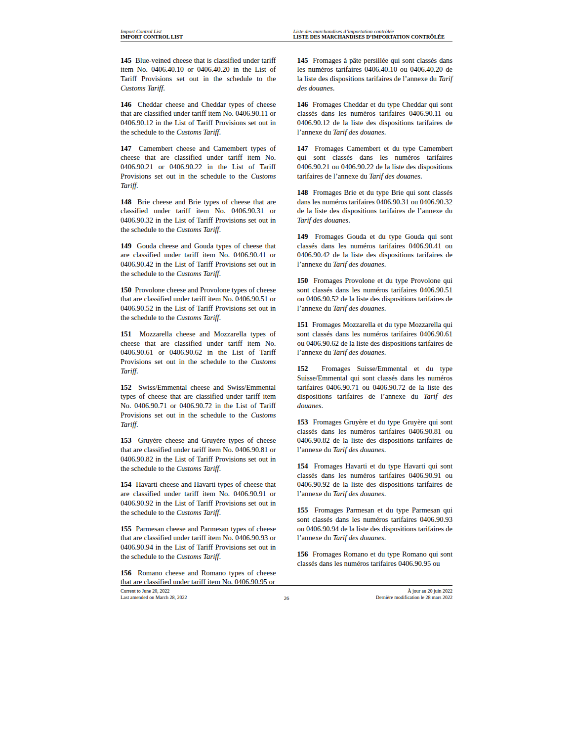Import Control List
Import Control List
Liste des marchandises d’importation contrôlée
Liste des marchandises d’importation contrôlée
145 Blue-veined cheese that is classified under tariff item No. 0406.40.10 or 0406.40.20 in the List of Tariff Provisions set out in the schedule to the Customs Tariff.
146 Cheddar cheese and Cheddar types of cheese that are classified under tariff item No. 0406.90.11 or 0406.90.12 in the List of Tariff Provisions set out in the schedule to the Customs Tariff.
147 Camembert cheese and Camembert types of cheese that are classified under tariff item No. 0406.90.21 or 0406.90.22 in the List of Tariff Provisions set out in the schedule to the Customs Tariff.
148 Brie cheese and Brie types of cheese that are classified under tariff item No. 0406.90.31 or 0406.90.32 in the List of Tariff Provisions set out in the schedule to the Customs Tariff.
149 Gouda cheese and Gouda types of cheese that are classified under tariff item No. 0406.90.41 or 0406.90.42 in the List of Tariff Provisions set out in the schedule to the Customs Tariff.
150 Provolone cheese and Provolone types of cheese that are classified under tariff item No. 0406.90.51 or 0406.90.52 in the List of Tariff Provisions set out in the schedule to the Customs Tariff.
151 Mozzarella cheese and Mozzarella types of cheese that are classified under tariff item No. 0406.90.61 or 0406.90.62 in the List of Tariff Provisions set out in the schedule to the Customs Tariff.
152 Swiss/Emmental cheese and Swiss/Emmental types of cheese that are classified under tariff item No. 0406.90.71 or 0406.90.72 in the List of Tariff Provisions set out in the schedule to the Customs Tariff.
153 Gruyère cheese and Gruyère types of cheese that are classified under tariff item No. 0406.90.81 or 0406.90.82 in the List of Tariff Provisions set out in the schedule to the Customs Tariff.
154 Havarti cheese and Havarti types of cheese that are classified under tariff item No. 0406.90.91 or 0406.90.92 in the List of Tariff Provisions set out in the schedule to the Customs Tariff.
155 Parmesan cheese and Parmesan types of cheese that are classified under tariff item No. 0406.90.93 or 0406.90.94 in the List of Tariff Provisions set out in the schedule to the Customs Tariff.
156 Romano cheese and Romano types of cheese that are classified under tariff item No. 0406.90.95 or
145 Fromages à pâte persillée qui sont classés dans les numéros tarifaires 0406.40.10 ou 0406.40.20 de la liste des dispositions tarifaires de l’annexe du Tarif des douanes.
146 Fromages Cheddar et du type Cheddar qui sont classés dans les numéros tarifaires 0406.90.11 ou 0406.90.12 de la liste des dispositions tarifaires de l’annexe du Tarif des douanes.
147 Fromages Camembert et du type Camembert qui sont classés dans les numéros tarifaires 0406.90.21 ou 0406.90.22 de la liste des dispositions tarifaires de l’annexe du Tarif des douanes.
148 Fromages Brie et du type Brie qui sont classés dans les numéros tarifaires 0406.90.31 ou 0406.90.32 de la liste des dispositions tarifaires de l’annexe du Tarif des douanes.
149 Fromages Gouda et du type Gouda qui sont classés dans les numéros tarifaires 0406.90.41 ou 0406.90.42 de la liste des dispositions tarifaires de l’annexe du Tarif des douanes.
150 Fromages Provolone et du type Provolone qui sont classés dans les numéros tarifaires 0406.90.51 ou 0406.90.52 de la liste des dispositions tarifaires de l’annexe du Tarif des douanes.
151 Fromages Mozzarella et du type Mozzarella qui sont classés dans les numéros tarifaires 0406.90.61 ou 0406.90.62 de la liste des dispositions tarifaires de l’annexe du Tarif des douanes.
152 Fromages Suisse/Emmental et du type Suisse/Emmental qui sont classés dans les numéros tarifaires 0406.90.71 ou 0406.90.72 de la liste des dispositions tarifaires de l’annexe du Tarif des douanes.
153 Fromages Gruyère et du type Gruyère qui sont classés dans les numéros tarifaires 0406.90.81 ou 0406.90.82 de la liste des dispositions tarifaires de l’annexe du Tarif des douanes.
154 Fromages Havarti et du type Havarti qui sont classés dans les numéros tarifaires 0406.90.91 ou 0406.90.92 de la liste des dispositions tarifaires de l’annexe du Tarif des douanes.
155 Fromages Parmesan et du type Parmesan qui sont classés dans les numéros tarifaires 0406.90.93 ou 0406.90.94 de la liste des dispositions tarifaires de l’annexe du Tarif des douanes.
156 Fromages Romano et du type Romano qui sont classés dans les numéros tarifaires 0406.90.95 ou
26
Current to June 20, 2022
Last amended on March 28, 2022
À jour au 20 juin 2022
Dernière modification le 28 mars 2022